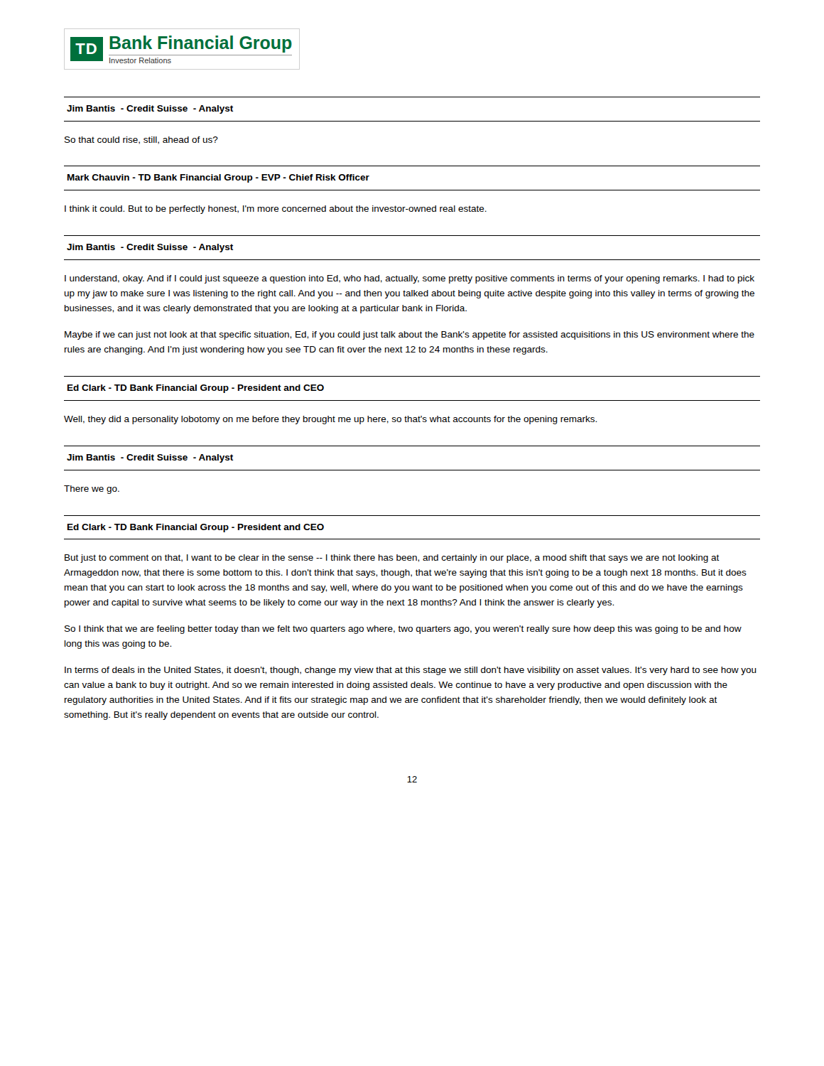TD
Bank Financial Group
Investor Relations
Jim Bantis - Credit Suisse - Analyst
So that could rise, still, ahead of us?
Mark Chauvin - TD Bank Financial Group - EVP - Chief Risk Officer
I think it could. But to be perfectly honest, I'm more concerned about the investor-owned real estate.
Jim Bantis - Credit Suisse - Analyst
I understand, okay. And if I could just squeeze a question into Ed, who had, actually, some pretty positive comments in terms of your opening remarks. I had to pick up my jaw to make sure I was listening to the right call. And you -- and then you talked about being quite active despite going into this valley in terms of growing the businesses, and it was clearly demonstrated that you are looking at a particular bank in Florida.
Maybe if we can just not look at that specific situation, Ed, if you could just talk about the Bank's appetite for assisted acquisitions in this US environment where the rules are changing. And I'm just wondering how you see TD can fit over the next 12 to 24 months in these regards.
Ed Clark - TD Bank Financial Group - President and CEO
Well, they did a personality lobotomy on me before they brought me up here, so that's what accounts for the opening remarks.
Jim Bantis - Credit Suisse - Analyst
There we go.
Ed Clark - TD Bank Financial Group - President and CEO
But just to comment on that, I want to be clear in the sense -- I think there has been, and certainly in our place, a mood shift that says we are not looking at Armageddon now, that there is some bottom to this. I don't think that says, though, that we're saying that this isn't going to be a tough next 18 months. But it does mean that you can start to look across the 18 months and say, well, where do you want to be positioned when you come out of this and do we have the earnings power and capital to survive what seems to be likely to come our way in the next 18 months? And I think the answer is clearly yes.
So I think that we are feeling better today than we felt two quarters ago where, two quarters ago, you weren't really sure how deep this was going to be and how long this was going to be.
In terms of deals in the United States, it doesn't, though, change my view that at this stage we still don't have visibility on asset values. It's very hard to see how you can value a bank to buy it outright. And so we remain interested in doing assisted deals. We continue to have a very productive and open discussion with the regulatory authorities in the United States. And if it fits our strategic map and we are confident that it's shareholder friendly, then we would definitely look at something. But it's really dependent on events that are outside our control.
12